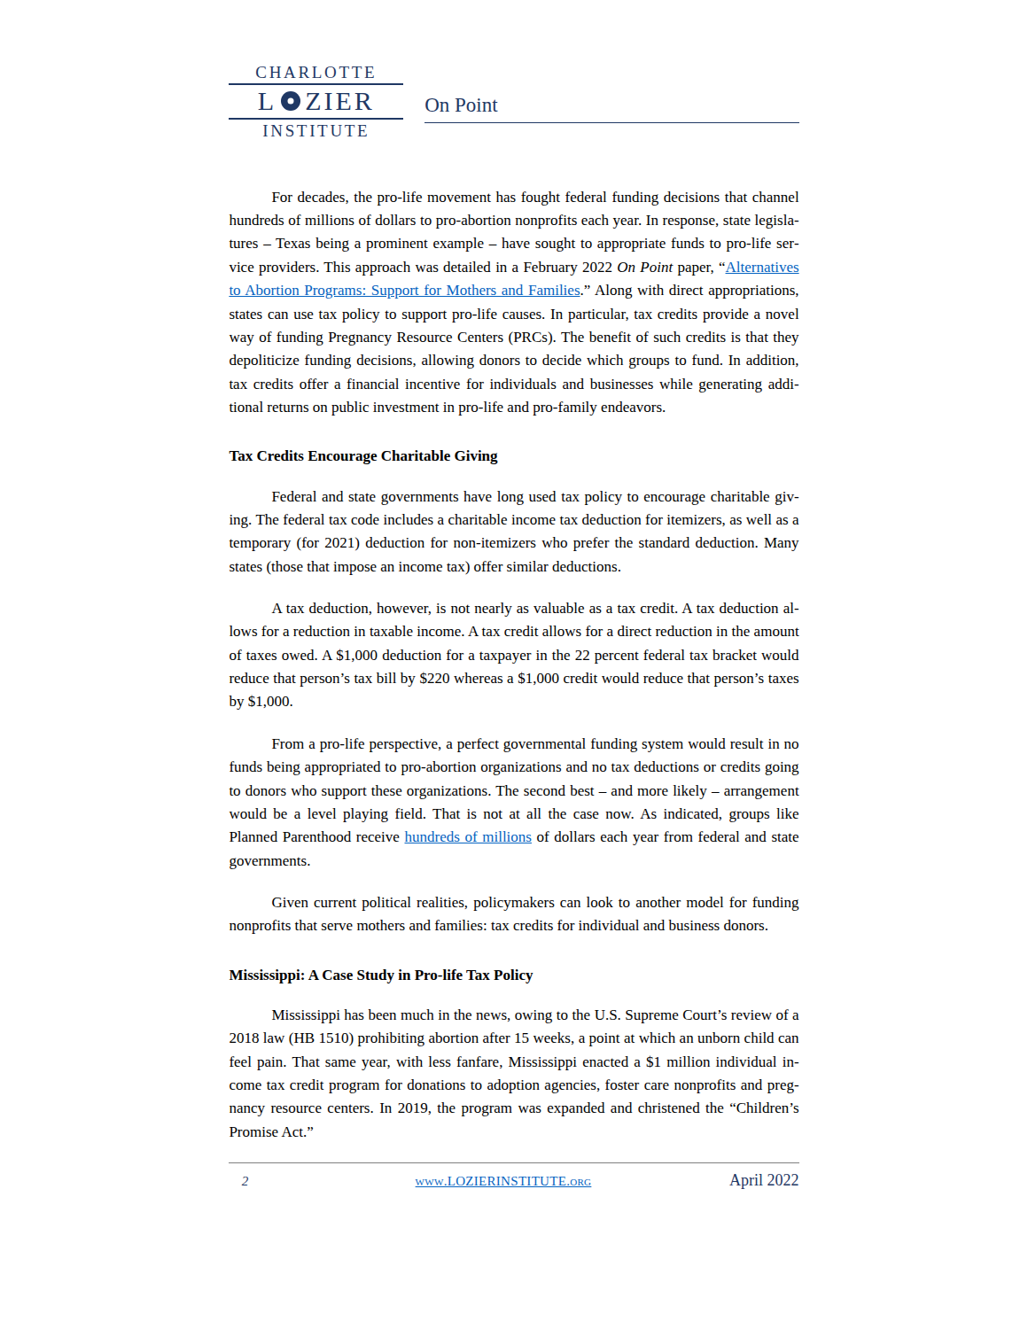CHARLOTTE
L ZIER
INSTITUTE
On Point
For decades, the pro-life movement has fought federal funding decisions that channel hundreds of millions of dollars to pro-abortion nonprofits each year. In response, state legislatures – Texas being a prominent example – have sought to appropriate funds to pro-life service providers. This approach was detailed in a February 2022 On Point paper, “Alternatives to Abortion Programs: Support for Mothers and Families.” Along with direct appropriations, states can use tax policy to support pro-life causes. In particular, tax credits provide a novel way of funding Pregnancy Resource Centers (PRCs). The benefit of such credits is that they depoliticize funding decisions, allowing donors to decide which groups to fund. In addition, tax credits offer a financial incentive for individuals and businesses while generating additional returns on public investment in pro-life and pro-family endeavors.
Tax Credits Encourage Charitable Giving
Federal and state governments have long used tax policy to encourage charitable giving. The federal tax code includes a charitable income tax deduction for itemizers, as well as a temporary (for 2021) deduction for non-itemizers who prefer the standard deduction. Many states (those that impose an income tax) offer similar deductions.
A tax deduction, however, is not nearly as valuable as a tax credit. A tax deduction allows for a reduction in taxable income. A tax credit allows for a direct reduction in the amount of taxes owed. A $1,000 deduction for a taxpayer in the 22 percent federal tax bracket would reduce that person’s tax bill by $220 whereas a $1,000 credit would reduce that person’s taxes by $1,000.
From a pro-life perspective, a perfect governmental funding system would result in no funds being appropriated to pro-abortion organizations and no tax deductions or credits going to donors who support these organizations. The second best – and more likely – arrangement would be a level playing field. That is not at all the case now. As indicated, groups like Planned Parenthood receive hundreds of millions of dollars each year from federal and state governments.
Given current political realities, policymakers can look to another model for funding nonprofits that serve mothers and families: tax credits for individual and business donors.
Mississippi: A Case Study in Pro-life Tax Policy
Mississippi has been much in the news, owing to the U.S. Supreme Court’s review of a 2018 law (HB 1510) prohibiting abortion after 15 weeks, a point at which an unborn child can feel pain. That same year, with less fanfare, Mississippi enacted a $1 million individual income tax credit program for donations to adoption agencies, foster care nonprofits and pregnancy resource centers. In 2019, the program was expanded and christened the “Children’s Promise Act.”
2
www.LOZIERINSTITUTE.org
April 2022